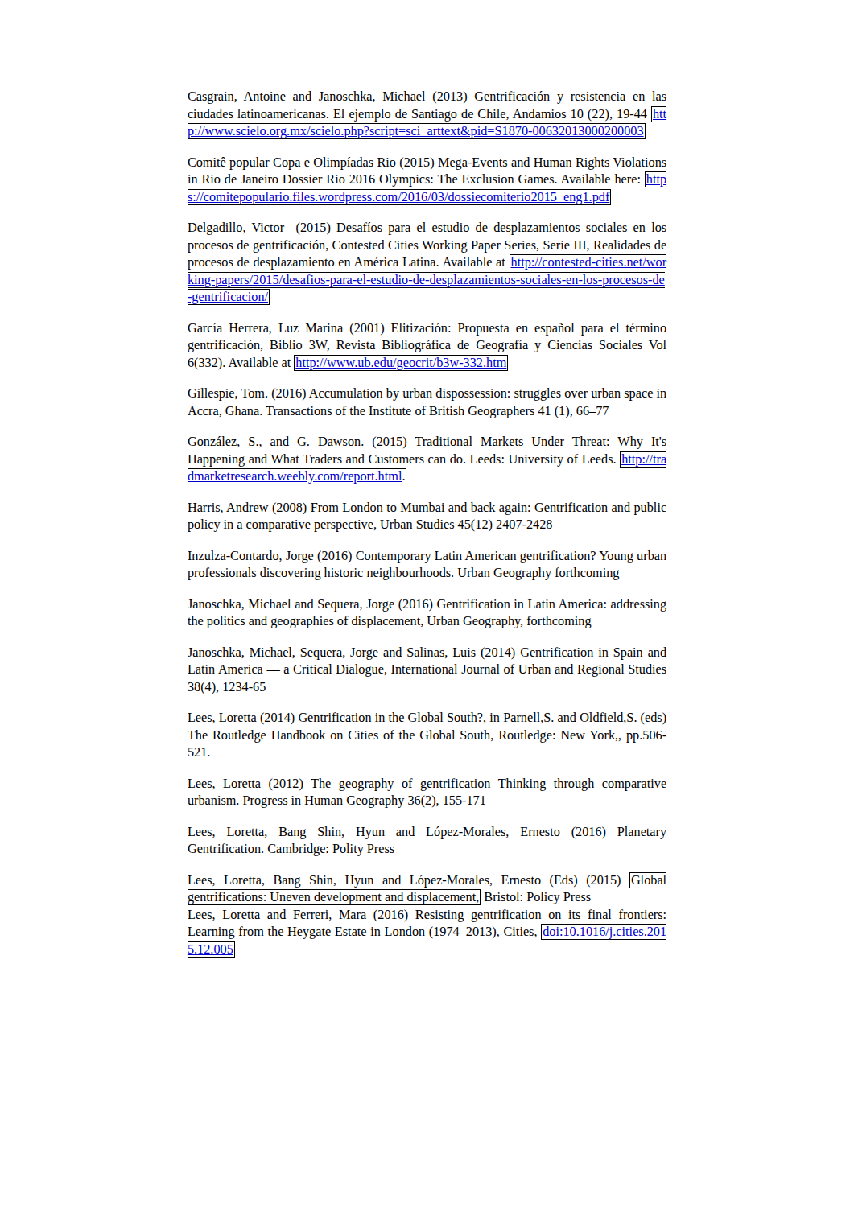Casgrain, Antoine and Janoschka, Michael (2013) Gentrificación y resistencia en las ciudades latinoamericanas. El ejemplo de Santiago de Chile, Andamios 10 (22), 19-44 http://www.scielo.org.mx/scielo.php?script=sci_arttext&pid=S1870-00632013000200003
Comitê popular Copa e Olimpíadas Rio (2015) Mega-Events and Human Rights Violations in Rio de Janeiro Dossier Rio 2016 Olympics: The Exclusion Games. Available here: https://comitepopulario.files.wordpress.com/2016/03/dossiecomiterio2015_eng1.pdf
Delgadillo, Victor (2015) Desafíos para el estudio de desplazamientos sociales en los procesos de gentrificación, Contested Cities Working Paper Series, Serie III, Realidades de procesos de desplazamiento en América Latina. Available at http://contested-cities.net/working-papers/2015/desafios-para-el-estudio-de-desplazamientos-sociales-en-los-procesos-de-gentrificacion/
García Herrera, Luz Marina (2001) Elitización: Propuesta en español para el término gentrificación, Biblio 3W, Revista Bibliográfica de Geografía y Ciencias Sociales Vol 6(332). Available at http://www.ub.edu/geocrit/b3w-332.htm
Gillespie, Tom. (2016) Accumulation by urban dispossession: struggles over urban space in Accra, Ghana. Transactions of the Institute of British Geographers 41 (1), 66–77
González, S., and G. Dawson. (2015) Traditional Markets Under Threat: Why It's Happening and What Traders and Customers can do. Leeds: University of Leeds. http://tradmarketresearch.weebly.com/report.html.
Harris, Andrew (2008) From London to Mumbai and back again: Gentrification and public policy in a comparative perspective, Urban Studies 45(12) 2407-2428
Inzulza-Contardo, Jorge (2016) Contemporary Latin American gentrification? Young urban professionals discovering historic neighbourhoods. Urban Geography forthcoming
Janoschka, Michael and Sequera, Jorge (2016) Gentrification in Latin America: addressing the politics and geographies of displacement, Urban Geography, forthcoming
Janoschka, Michael, Sequera, Jorge and Salinas, Luis (2014) Gentrification in Spain and Latin America — a Critical Dialogue, International Journal of Urban and Regional Studies 38(4), 1234-65
Lees, Loretta (2014) Gentrification in the Global South?, in Parnell,S. and Oldfield,S. (eds) The Routledge Handbook on Cities of the Global South, Routledge: New York,, pp.506-521.
Lees, Loretta (2012) The geography of gentrification Thinking through comparative urbanism. Progress in Human Geography 36(2), 155-171
Lees, Loretta, Bang Shin, Hyun and López-Morales, Ernesto (2016) Planetary Gentrification. Cambridge: Polity Press
Lees, Loretta, Bang Shin, Hyun and López-Morales, Ernesto (Eds) (2015) Global gentrifications: Uneven development and displacement, Bristol: Policy Press
Lees, Loretta and Ferreri, Mara (2016) Resisting gentrification on its final frontiers: Learning from the Heygate Estate in London (1974–2013), Cities, doi:10.1016/j.cities.2015.12.005